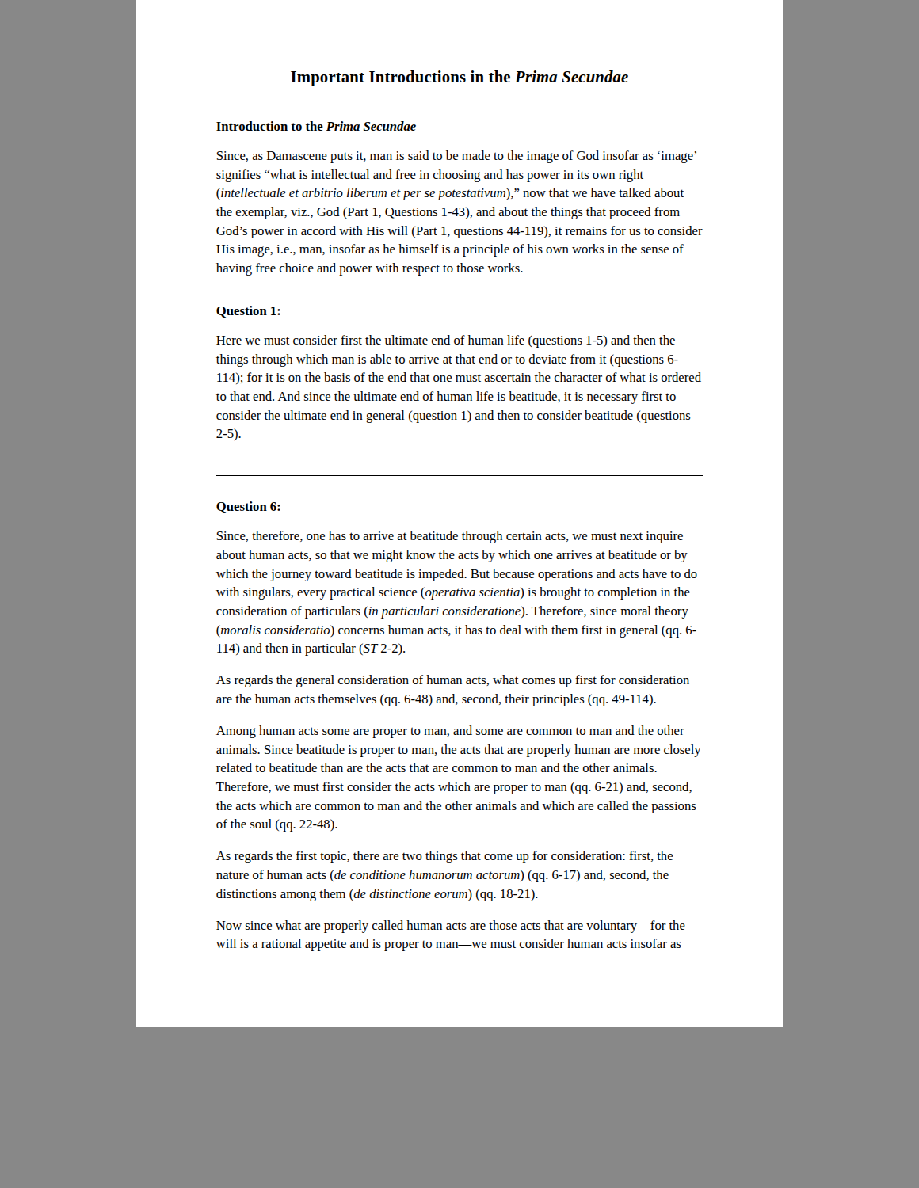Important Introductions in the Prima Secundae
Introduction to the Prima Secundae
Since, as Damascene puts it, man is said to be made to the image of God insofar as ‘image’ signifies “what is intellectual and free in choosing and has power in its own right (intellectuale et arbitrio liberum et per se potestativum),” now that we have talked about the exemplar, viz., God (Part 1, Questions 1-43), and about the things that proceed from God’s power in accord with His will (Part 1, questions 44-119), it remains for us to consider His image, i.e., man, insofar as he himself is a principle of his own works in the sense of having free choice and power with respect to those works.
Question 1:
Here we must consider first the ultimate end of human life (questions 1-5) and then the things through which man is able to arrive at that end or to deviate from it (questions 6-114); for it is on the basis of the end that one must ascertain the character of what is ordered to that end. And since the ultimate end of human life is beatitude, it is necessary first to consider the ultimate end in general (question 1) and then to consider beatitude (questions 2-5).
Question 6:
Since, therefore, one has to arrive at beatitude through certain acts, we must next inquire about human acts, so that we might know the acts by which one arrives at beatitude or by which the journey toward beatitude is impeded. But because operations and acts have to do with singulars, every practical science (operativa scientia) is brought to completion in the consideration of particulars (in particulari consideratione). Therefore, since moral theory (moralis consideratio) concerns human acts, it has to deal with them first in general (qq. 6-114) and then in particular (ST 2-2).
As regards the general consideration of human acts, what comes up first for consideration are the human acts themselves (qq. 6-48) and, second, their principles (qq. 49-114).
Among human acts some are proper to man, and some are common to man and the other animals. Since beatitude is proper to man, the acts that are properly human are more closely related to beatitude than are the acts that are common to man and the other animals. Therefore, we must first consider the acts which are proper to man (qq. 6-21) and, second, the acts which are common to man and the other animals and which are called the passions of the soul (qq. 22-48).
As regards the first topic, there are two things that come up for consideration: first, the nature of human acts (de conditione humanorum actorum) (qq. 6-17) and, second, the distinctions among them (de distinctione eorum) (qq. 18-21).
Now since what are properly called human acts are those acts that are voluntary—for the will is a rational appetite and is proper to man—we must consider human acts insofar as